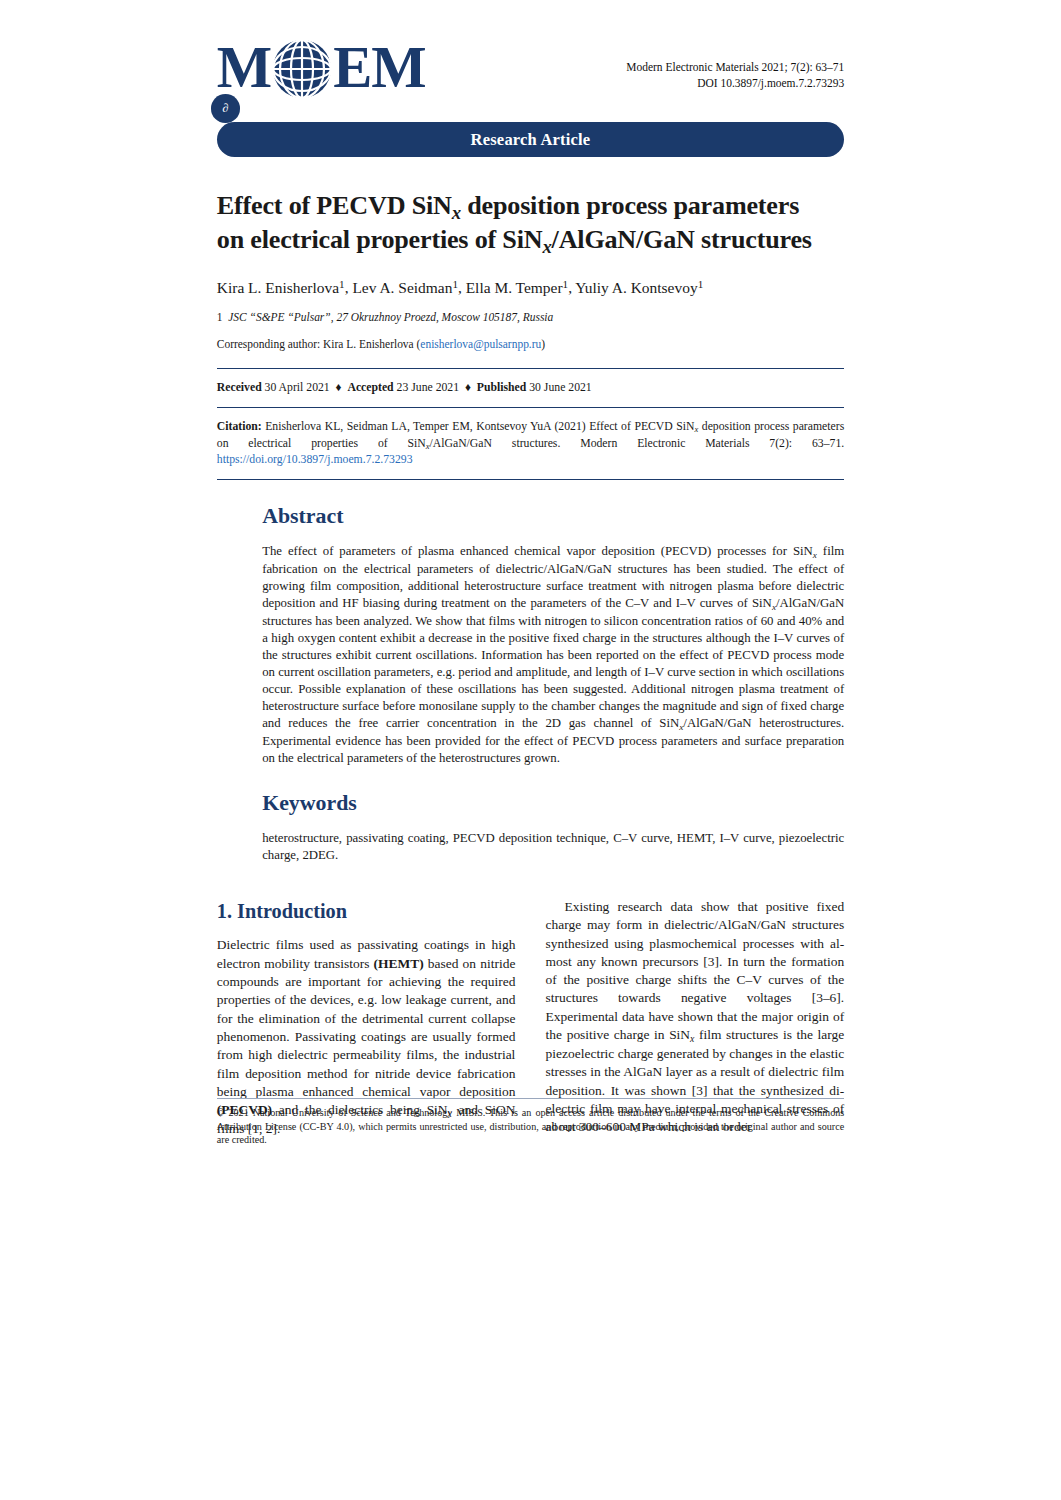M EM
Modern Electronic Materials 2021; 7(2): 63–71
DOI 10.3897/j.moem.7.2.73293
∂
Research Article
Effect of PECVD SiNx deposition process parameters
on electrical properties of SiNx/AlGaN/GaN structures
Kira L. Enisherlova1, Lev A. Seidman1, Ella M. Temper1, Yuliy A. Kontsevoy1
1 JSC “S&PE “Pulsar”, 27 Okruzhnoy Proezd, Moscow 105187, Russia
Corresponding author: Kira L. Enisherlova (enisherlova@pulsarnpp.ru)
Received 30 April 2021 ♦ Accepted 23 June 2021 ♦ Published 30 June 2021
Citation: Enisherlova KL, Seidman LA, Temper EM, Kontsevoy YuA (2021) Effect of PECVD SiNx deposition process parameters on electrical properties of SiNx/AlGaN/GaN structures. Modern Electronic Materials 7(2): 63–71. https://doi.org/10.3897/j.moem.7.2.73293
Abstract
The effect of parameters of plasma enhanced chemical vapor deposition (PECVD) processes for SiNx film fabrication on the electrical parameters of dielectric/AlGaN/GaN structures has been studied. The effect of growing film composition, additional heterostructure surface treatment with nitrogen plasma before dielectric deposition and HF biasing during treatment on the parameters of the C–V and I–V curves of SiNx/AlGaN/GaN structures has been analyzed. We show that films with nitrogen to silicon concentration ratios of 60 and 40% and a high oxygen content exhibit a decrease in the positive fixed charge in the structures although the I–V curves of the structures exhibit current oscillations. Information has been reported on the effect of PECVD process mode on current oscillation parameters, e.g. period and amplitude, and length of I–V curve section in which oscillations occur. Possible explanation of these oscillations has been suggested. Additional nitrogen plasma treatment of heterostructure surface before monosilane supply to the chamber changes the magnitude and sign of fixed charge and reduces the free carrier concentration in the 2D gas channel of SiNx/AlGaN/GaN heterostructures. Experimental evidence has been provided for the effect of PECVD process parameters and surface preparation on the electrical parameters of the heterostructures grown.
Keywords
heterostructure, passivating coating, PECVD deposition technique, C–V curve, HEMT, I–V curve, piezoelectric charge, 2DEG.
1. Introduction
Dielectric films used as passivating coatings in high electron mobility transistors (HEMT) based on nitride compounds are important for achieving the required properties of the devices, e.g. low leakage current, and for the elimination of the detrimental current collapse phenomenon. Passivating coatings are usually formed from high dielectric permeability films, the industrial film deposition method for nitride device fabrication being plasma enhanced chemical vapor deposition (PECVD) and the dielectrics being SiNx and SiON films [1, 2].
Existing research data show that positive fixed charge may form in dielectric/AlGaN/GaN structures synthesized using plasmochemical processes with almost any known precursors [3]. In turn the formation of the positive charge shifts the C–V curves of the structures towards negative voltages [3–6]. Experimental data have shown that the major origin of the positive charge in SiNx film structures is the large piezoelectric charge generated by changes in the elastic stresses in the AlGaN layer as a result of dielectric film deposition. It was shown [3] that the synthesized dielectric film may have internal mechanical stresses of about 300–600 MPa which is an order
© 2021 National University of Science and Technology MISiS. This is an open access article distributed under the terms of the Creative Commons Attribution License (CC-BY 4.0), which permits unrestricted use, distribution, and reproduction in any medium, provided the original author and source are credited.